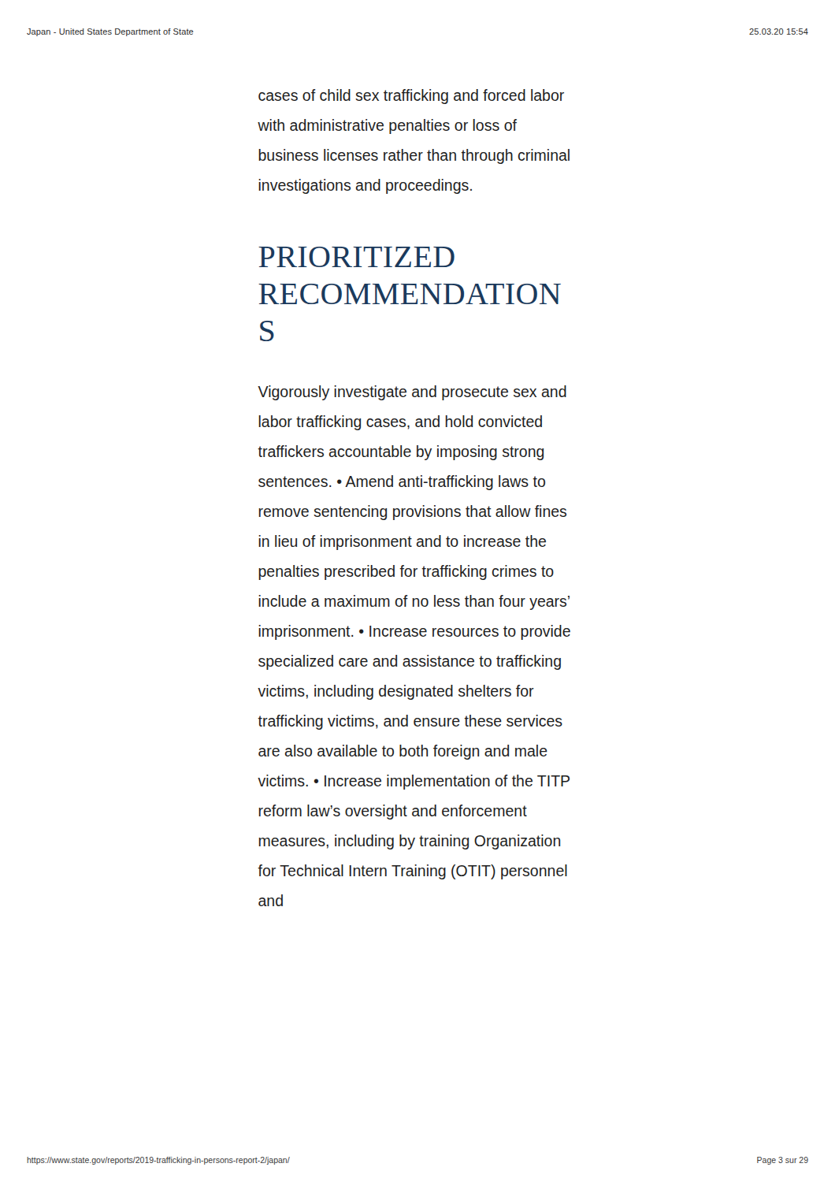Japan - United States Department of State
25.03.20 15:54
cases of child sex trafficking and forced labor with administrative penalties or loss of business licenses rather than through criminal investigations and proceedings.
Prioritized Recommendations
Vigorously investigate and prosecute sex and labor trafficking cases, and hold convicted traffickers accountable by imposing strong sentences. • Amend anti-trafficking laws to remove sentencing provisions that allow fines in lieu of imprisonment and to increase the penalties prescribed for trafficking crimes to include a maximum of no less than four years’ imprisonment. • Increase resources to provide specialized care and assistance to trafficking victims, including designated shelters for trafficking victims, and ensure these services are also available to both foreign and male victims. • Increase implementation of the TITP reform law’s oversight and enforcement measures, including by training Organization for Technical Intern Training (OTIT) personnel and
https://www.state.gov/reports/2019-trafficking-in-persons-report-2/japan/
Page 3 sur 29